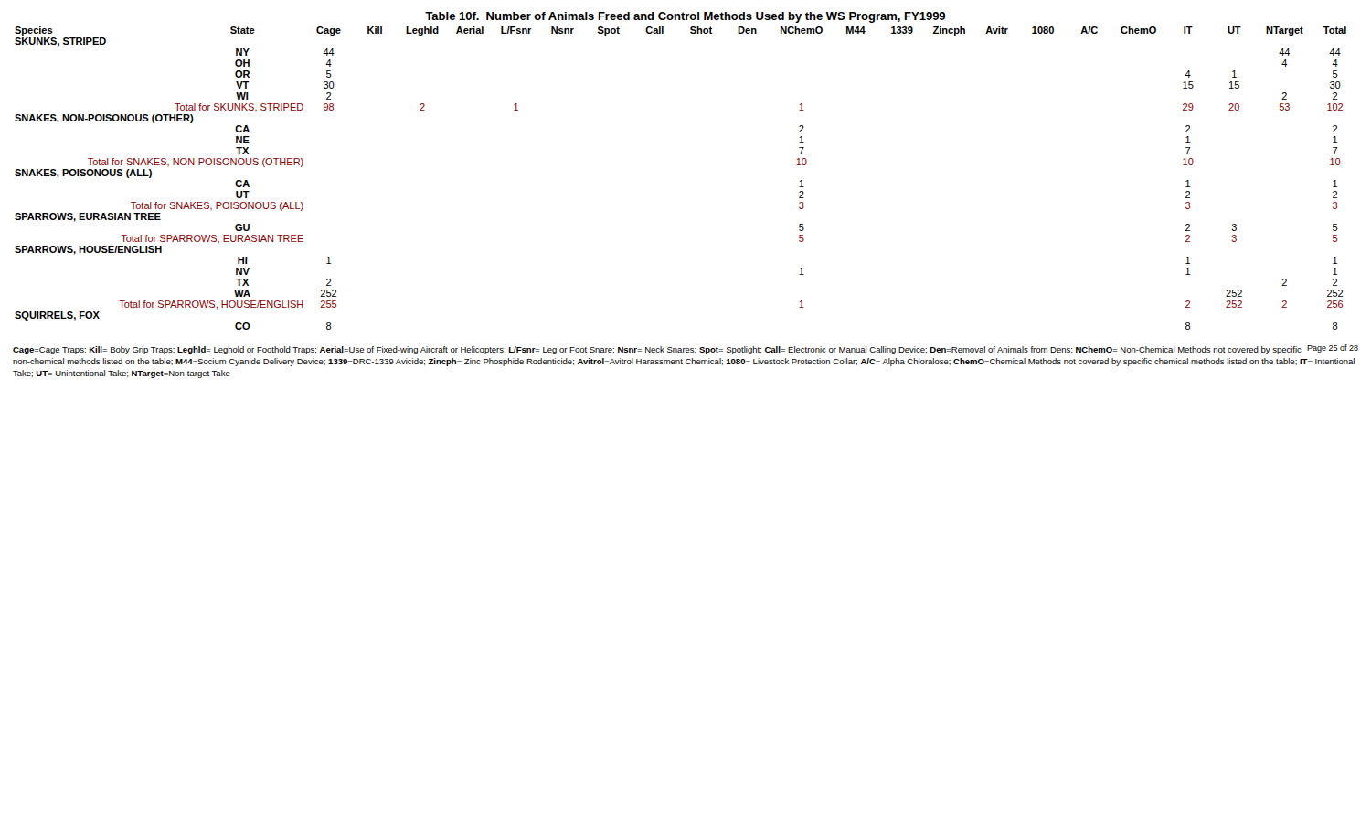Table 10f. Number of Animals Freed and Control Methods Used by the WS Program, FY1999
| Species | State | Cage | Kill | Leghld | Aerial | L/Fsnr | Nsnr | Spot | Call | Shot | Den | NChemO | M44 | 1339 | Zincph | Avitr | 1080 | A/C | ChemO | IT | UT | NTarget | Total |
| --- | --- | --- | --- | --- | --- | --- | --- | --- | --- | --- | --- | --- | --- | --- | --- | --- | --- | --- | --- | --- | --- | --- | --- |
| SKUNKS, STRIPED |
| | NY | 44 | | | | | | | | | | | | | | | | | | | | 44 | 44 |
| | OH | 4 | | | | | | | | | | | | | | | | | | | | 4 | 4 |
| | OR | 5 | | | | | | | | | | | | | | | | | | 4 | 1 | | 5 |
| | VT | 30 | | | | | | | | | | | | | | | | | | 15 | 15 | | 30 |
| | WI | 2 | | | | | | | | | | | | | | | | | | | | 2 | 2 |
| Total for SKUNKS, STRIPED | 98 | | 2 | | 1 | | | | | | 1 | | | | | | | | 29 | 20 | 53 | 102 |
| SNAKES, NON-POISONOUS (OTHER) |
| | CA | | | | | | | | | | | 2 | | | | | | | | 2 | | | 2 |
| | NE | | | | | | | | | | | 1 | | | | | | | | 1 | | | 1 |
| | TX | | | | | | | | | | | 7 | | | | | | | | 7 | | | 7 |
| Total for SNAKES, NON-POISONOUS (OTHER) | | | | | | | | | | | 10 | | | | | | | | 10 | | | 10 |
| SNAKES, POISONOUS (ALL) |
| | CA | | | | | | | | | | | 1 | | | | | | | | 1 | | | 1 |
| | UT | | | | | | | | | | | 2 | | | | | | | | 2 | | | 2 |
| Total for SNAKES, POISONOUS (ALL) | | | | | | | | | | | 3 | | | | | | | | 3 | | | 3 |
| SPARROWS, EURASIAN TREE |
| | GU | | | | | | | | | | | 5 | | | | | | | | 2 | 3 | | 5 |
| Total for SPARROWS, EURASIAN TREE | | | | | | | | | | | 5 | | | | | | | | 2 | 3 | | 5 |
| SPARROWS, HOUSE/ENGLISH |
| | HI | 1 | | | | | | | | | | | | | | | | | | 1 | | | 1 |
| | NV | | | | | | | | | | | 1 | | | | | | | | 1 | | | 1 |
| | TX | 2 | | | | | | | | | | | | | | | | | | | | 2 | 2 |
| | WA | 252 | | | | | | | | | | | | | | | | | | | 252 | | 252 |
| Total for SPARROWS, HOUSE/ENGLISH | 255 | | | | | | | | | | 1 | | | | | | | | 2 | 252 | 2 | 256 |
| SQUIRRELS, FOX |
| | CO | 8 | | | | | | | | | | | | | | | | | | 8 | | | 8 |
Page 25 of 28 Cage=Cage Traps; Kill= Boby Grip Traps; Leghld= Leghold or Foothold Traps; Aerial=Use of Fixed-wing Aircraft or Helicopters; L/Fsnr= Leg or Foot Snare; Nsnr= Neck Snares; Spot= Spotlight; Call= Electronic or Manual Calling Device; Den=Removal of Animals from Dens; NChemO= Non-Chemical Methods not covered by specific non-chemical methods listed on the table; M44=Socium Cyanide Delivery Device; 1339=DRC-1339 Avicide; Zincph= Zinc Phosphide Rodenticide; Avitrol=Avitrol Harassment Chemical; 1080= Livestock Protection Collar; A/C= Alpha Chloralose; ChemO=Chemical Methods not covered by specific chemical methods listed on the table; IT= Intentional Take; UT= Unintentional Take; NTarget=Non-target Take